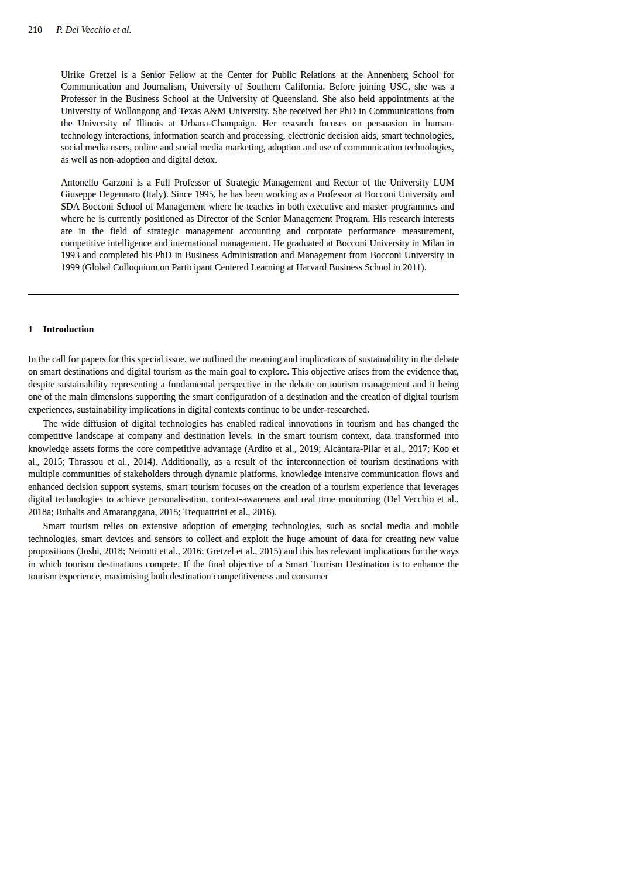210 P. Del Vecchio et al.
Ulrike Gretzel is a Senior Fellow at the Center for Public Relations at the Annenberg School for Communication and Journalism, University of Southern California. Before joining USC, she was a Professor in the Business School at the University of Queensland. She also held appointments at the University of Wollongong and Texas A&M University. She received her PhD in Communications from the University of Illinois at Urbana-Champaign. Her research focuses on persuasion in human-technology interactions, information search and processing, electronic decision aids, smart technologies, social media users, online and social media marketing, adoption and use of communication technologies, as well as non-adoption and digital detox.
Antonello Garzoni is a Full Professor of Strategic Management and Rector of the University LUM Giuseppe Degennaro (Italy). Since 1995, he has been working as a Professor at Bocconi University and SDA Bocconi School of Management where he teaches in both executive and master programmes and where he is currently positioned as Director of the Senior Management Program. His research interests are in the field of strategic management accounting and corporate performance measurement, competitive intelligence and international management. He graduated at Bocconi University in Milan in 1993 and completed his PhD in Business Administration and Management from Bocconi University in 1999 (Global Colloquium on Participant Centered Learning at Harvard Business School in 2011).
1 Introduction
In the call for papers for this special issue, we outlined the meaning and implications of sustainability in the debate on smart destinations and digital tourism as the main goal to explore. This objective arises from the evidence that, despite sustainability representing a fundamental perspective in the debate on tourism management and it being one of the main dimensions supporting the smart configuration of a destination and the creation of digital tourism experiences, sustainability implications in digital contexts continue to be under-researched.
The wide diffusion of digital technologies has enabled radical innovations in tourism and has changed the competitive landscape at company and destination levels. In the smart tourism context, data transformed into knowledge assets forms the core competitive advantage (Ardito et al., 2019; Alcántara-Pilar et al., 2017; Koo et al., 2015; Thrassou et al., 2014). Additionally, as a result of the interconnection of tourism destinations with multiple communities of stakeholders through dynamic platforms, knowledge intensive communication flows and enhanced decision support systems, smart tourism focuses on the creation of a tourism experience that leverages digital technologies to achieve personalisation, context-awareness and real time monitoring (Del Vecchio et al., 2018a; Buhalis and Amaranggana, 2015; Trequattrini et al., 2016).
Smart tourism relies on extensive adoption of emerging technologies, such as social media and mobile technologies, smart devices and sensors to collect and exploit the huge amount of data for creating new value propositions (Joshi, 2018; Neirotti et al., 2016; Gretzel et al., 2015) and this has relevant implications for the ways in which tourism destinations compete. If the final objective of a Smart Tourism Destination is to enhance the tourism experience, maximising both destination competitiveness and consumer